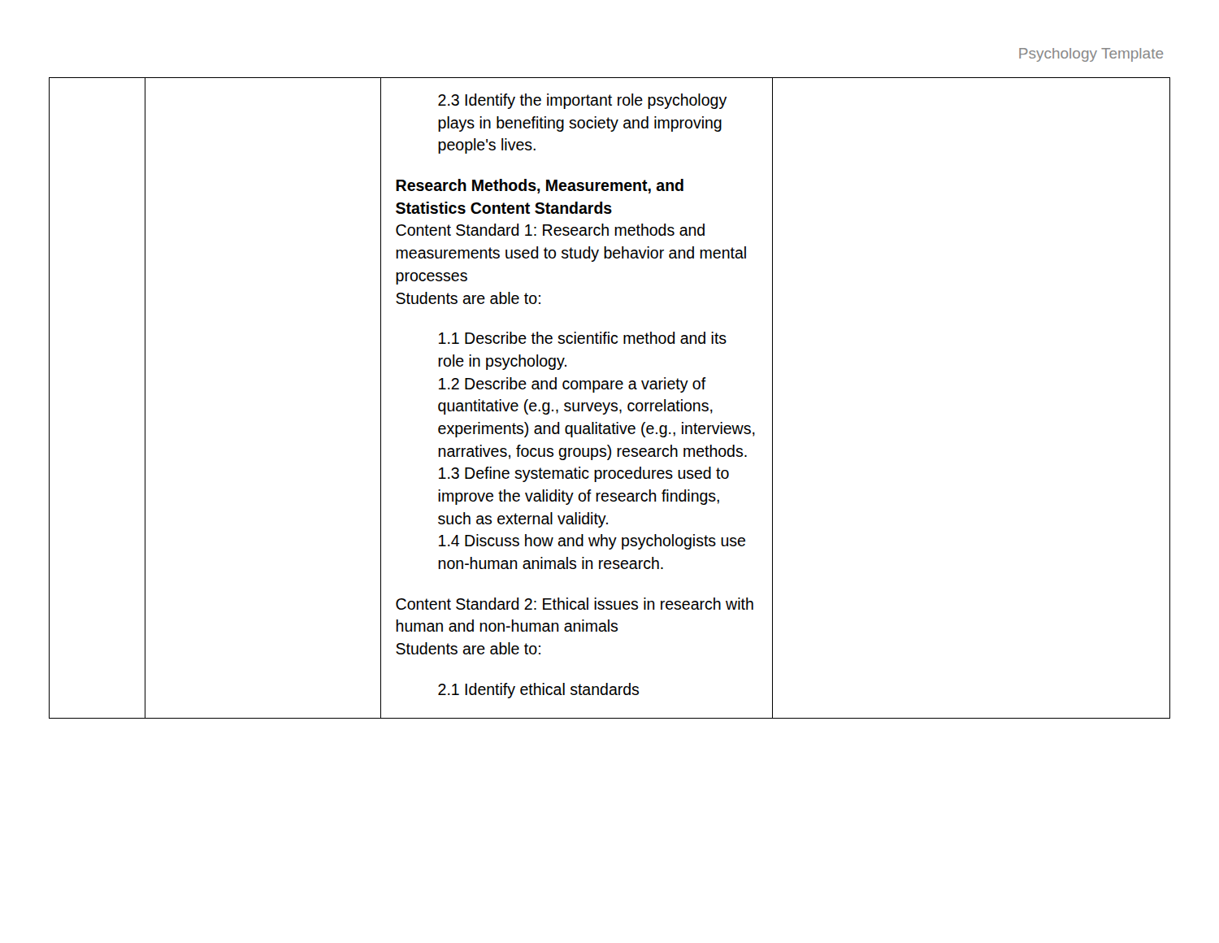Psychology Template
| | | 2.3 Identify the important role psychology plays in benefiting society and improving people's lives. Research Methods, Measurement, and Statistics Content Standards Content Standard 1: Research methods and measurements used to study behavior and mental processes Students are able to: 1.1 Describe the scientific method and its role in psychology. 1.2 Describe and compare a variety of quantitative (e.g., surveys, correlations, experiments) and qualitative (e.g., interviews, narratives, focus groups) research methods. 1.3 Define systematic procedures used to improve the validity of research findings, such as external validity. 1.4 Discuss how and why psychologists use non-human animals in research. Content Standard 2: Ethical issues in research with human and non-human animals Students are able to: 2.1 Identify ethical standards | |